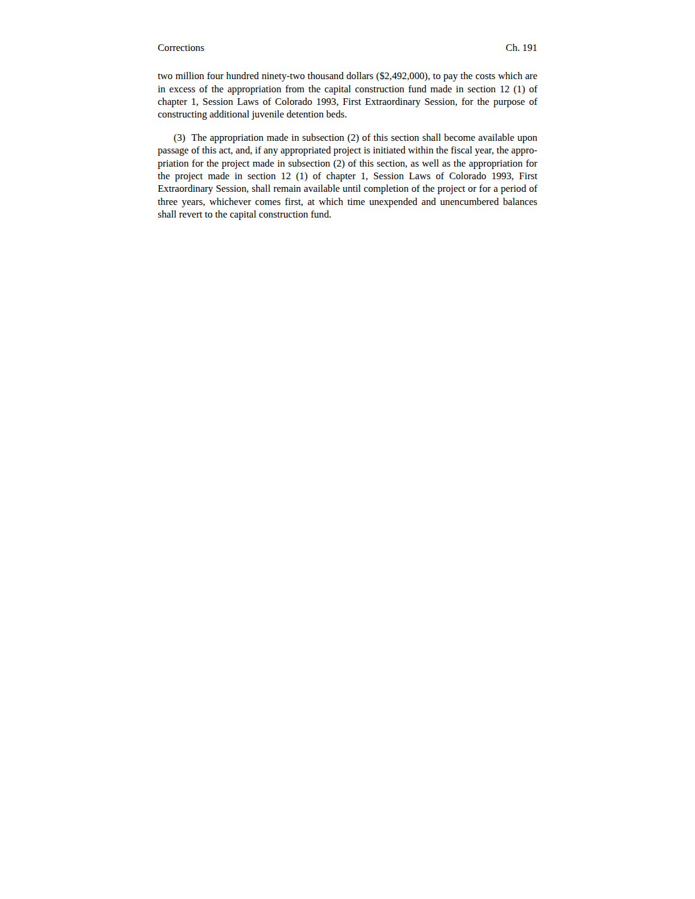Corrections
Ch. 191
two million four hundred ninety-two thousand dollars ($2,492,000), to pay the costs which are in excess of the appropriation from the capital construction fund made in section 12 (1) of chapter 1, Session Laws of Colorado 1993, First Extraordinary Session, for the purpose of constructing additional juvenile detention beds.
(3) The appropriation made in subsection (2) of this section shall become available upon passage of this act, and, if any appropriated project is initiated within the fiscal year, the appropriation for the project made in subsection (2) of this section, as well as the appropriation for the project made in section 12 (1) of chapter 1, Session Laws of Colorado 1993, First Extraordinary Session, shall remain available until completion of the project or for a period of three years, whichever comes first, at which time unexpended and unencumbered balances shall revert to the capital construction fund.